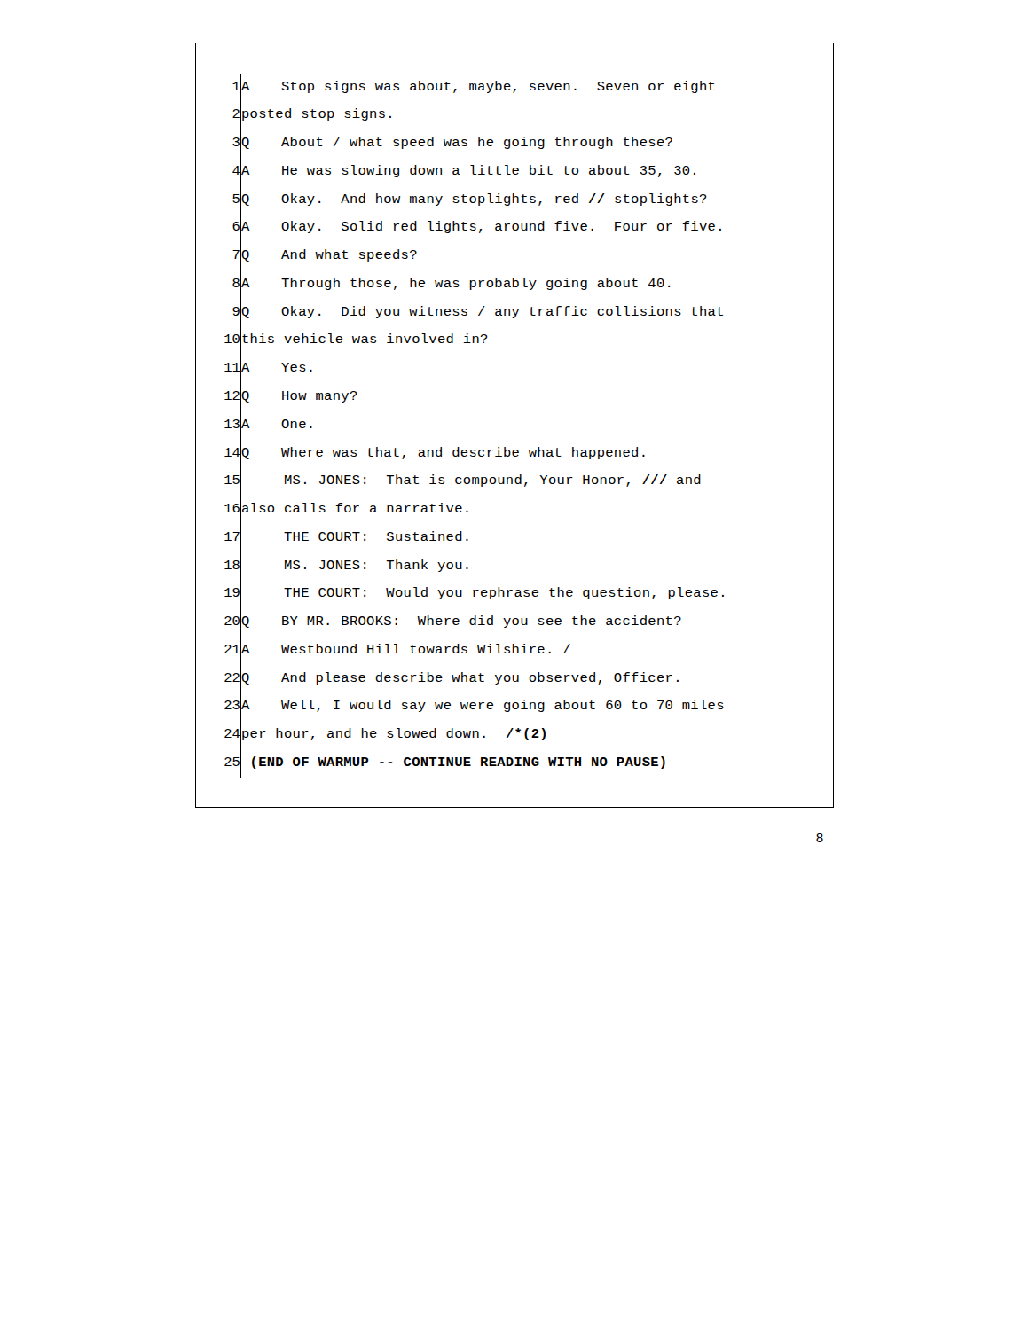| 1 | A Stop signs was about, maybe, seven. Seven or eight |
| 2 | posted stop signs. |
| 3 | Q About / what speed was he going through these? |
| 4 | A He was slowing down a little bit to about 35, 30. |
| 5 | Q Okay. And how many stoplights, red // stoplights? |
| 6 | A Okay. Solid red lights, around five. Four or five. |
| 7 | Q And what speeds? |
| 8 | A Through those, he was probably going about 40. |
| 9 | Q Okay. Did you witness / any traffic collisions that |
| 10 | this vehicle was involved in? |
| 11 | A Yes. |
| 12 | Q How many? |
| 13 | A One. |
| 14 | Q Where was that, and describe what happened. |
| 15 | MS. JONES: That is compound, Your Honor, /// and |
| 16 | also calls for a narrative. |
| 17 | THE COURT: Sustained. |
| 18 | MS. JONES: Thank you. |
| 19 | THE COURT: Would you rephrase the question, please. |
| 20 | Q BY MR. BROOKS: Where did you see the accident? |
| 21 | A Westbound Hill towards Wilshire. / |
| 22 | Q And please describe what you observed, Officer. |
| 23 | A Well, I would say we were going about 60 to 70 miles |
| 24 | per hour, and he slowed down. /*(2) |
| 25 | (END OF WARMUP -- CONTINUE READING WITH NO PAUSE) |
8